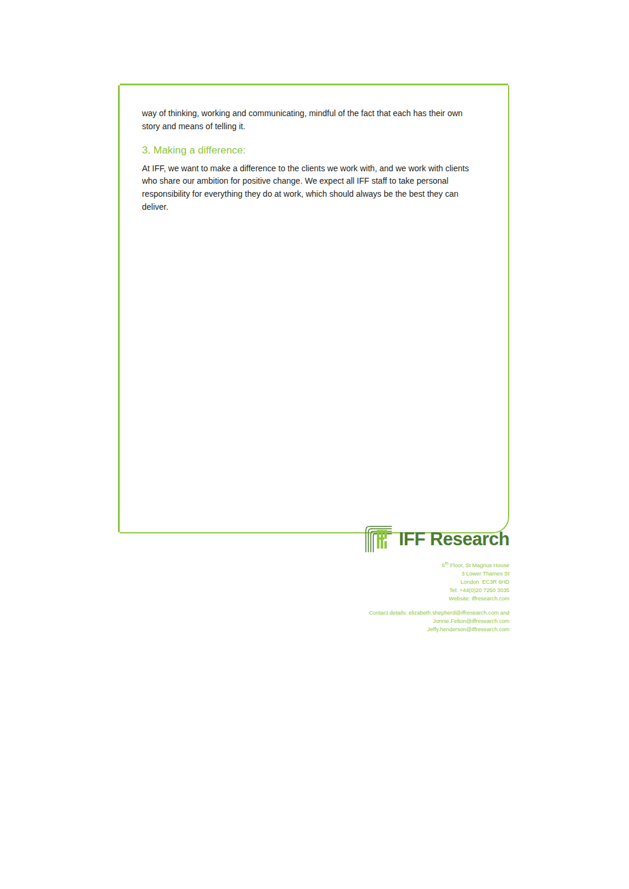way of thinking, working and communicating, mindful of the fact that each has their own story and means of telling it.
3. Making a difference:
At IFF, we want to make a difference to the clients we work with, and we work with clients who share our ambition for positive change. We expect all IFF staff to take personal responsibility for everything they do at work, which should always be the best they can deliver.
IFF Research
5th Floor, St Magnus House
3 Lower Thames St
London EC3R 6HD
Tel: +44(0)20 7250 3035
Website: iffresearch.com
Contact details: elizabeth.shepherd@iffresearch.com and
Jonnie.Felton@iffresearch.com
Jeffy.henderson@iffresearch.com